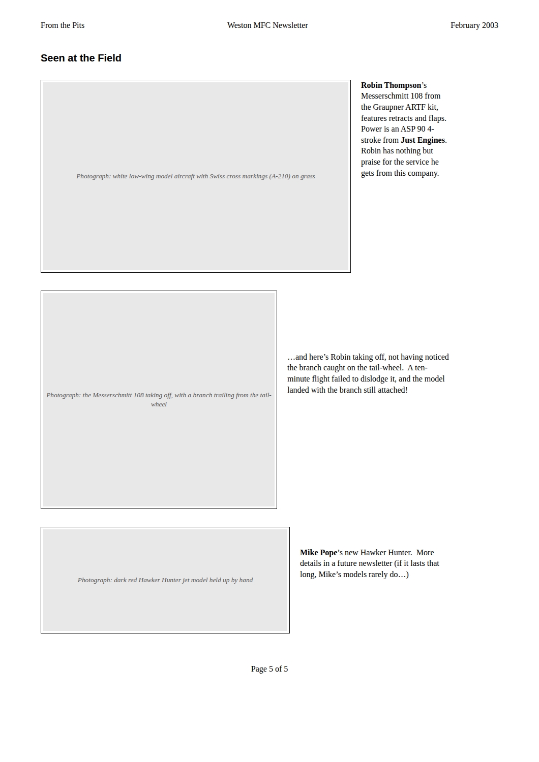From the Pits Weston MFC Newsletter February 2003
Seen at the Field
Photograph: white low-wing model aircraft with Swiss cross markings (A-210) on grass
Robin Thompson’s Messerschmitt 108 from the Graupner ARTF kit, features retracts and flaps. Power is an ASP 90 4-stroke from Just Engines. Robin has nothing but praise for the service he gets from this company.
Photograph: the Messerschmitt 108 taking off, with a branch trailing from the tail-wheel
…and here’s Robin taking off, not having noticed the branch caught on the tail-wheel. A ten-minute flight failed to dislodge it, and the model landed with the branch still attached!
Photograph: dark red Hawker Hunter jet model held up by hand
Mike Pope’s new Hawker Hunter. More details in a future newsletter (if it lasts that long, Mike’s models rarely do…)
Page 5 of 5